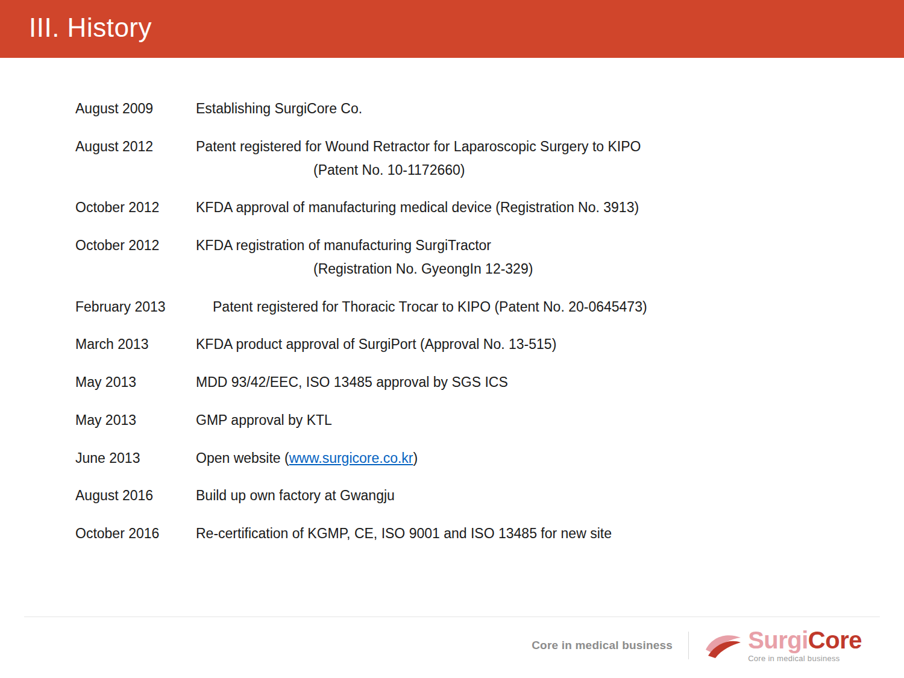III. History
August 2009
Establishing SurgiCore Co.
August 2012
Patent registered for Wound Retractor for Laparoscopic Surgery to KIPO (Patent No. 10-1172660)
October 2012
KFDA approval of manufacturing medical device (Registration No. 3913)
October 2012
KFDA registration of manufacturing SurgiTractor (Registration No. GyeongIn 12-329)
February 2013
Patent registered for Thoracic Trocar to KIPO (Patent No. 20-0645473)
March 2013
KFDA product approval of SurgiPort (Approval No. 13-515)
May 2013
MDD 93/42/EEC, ISO 13485 approval by SGS ICS
May 2013
GMP approval by KTL
June 2013
Open website (www.surgicore.co.kr)
August 2016
Build up own factory at Gwangju
October 2016
Re-certification of KGMP, CE, ISO 9001 and ISO 13485 for new site
Core in medical business
Surgi Core
Core in medical business